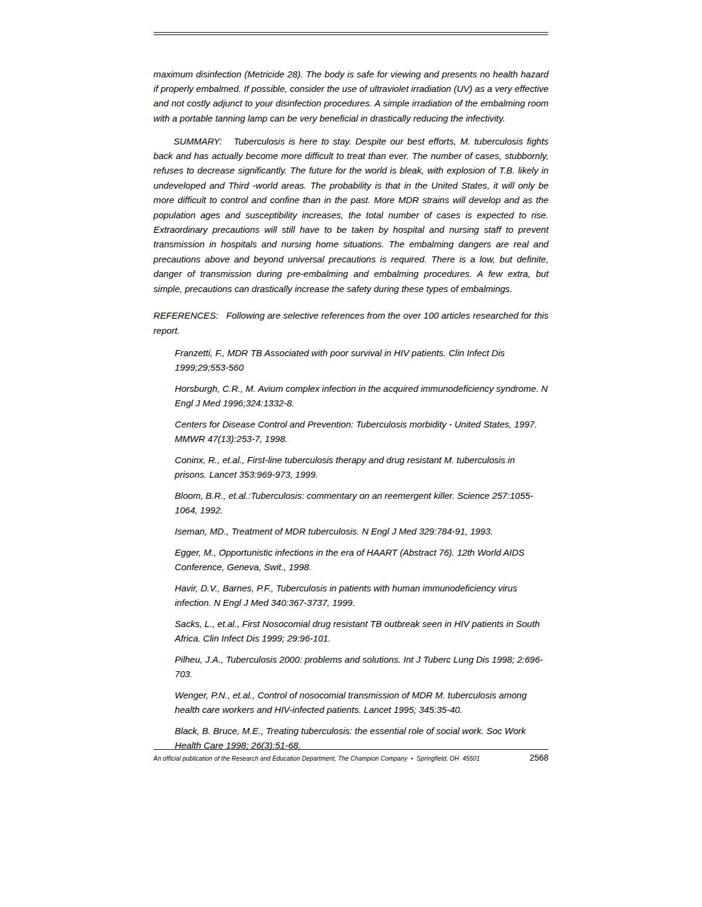maximum disinfection (Metricide 28). The body is safe for viewing and presents no health hazard if properly embalmed. If possible, consider the use of ultraviolet irradiation (UV) as a very effective and not costly adjunct to your disinfection procedures. A simple irradiation of the embalming room with a portable tanning lamp can be very beneficial in drastically reducing the infectivity.
SUMMARY: Tuberculosis is here to stay. Despite our best efforts, M. tuberculosis fights back and has actually become more difficult to treat than ever. The number of cases, stubbornly, refuses to decrease significantly. The future for the world is bleak, with explosion of T.B. likely in undeveloped and Third -world areas. The probability is that in the United States, it will only be more difficult to control and confine than in the past. More MDR strains will develop and as the population ages and susceptibility increases, the total number of cases is expected to rise. Extraordinary precautions will still have to be taken by hospital and nursing staff to prevent transmission in hospitals and nursing home situations. The embalming dangers are real and precautions above and beyond universal precautions is required. There is a low, but definite, danger of transmission during pre-embalming and embalming procedures. A few extra, but simple, precautions can drastically increase the safety during these types of embalmings.
REFERENCES: Following are selective references from the over 100 articles researched for this report.
Franzetti, F., MDR TB Associated with poor survival in HIV patients. Clin Infect Dis 1999;29;553-560
Horsburgh, C.R., M. Avium complex infection in the acquired immunodeficiency syndrome. N Engl J Med 1996;324:1332-8.
Centers for Disease Control and Prevention: Tuberculosis morbidity - United States, 1997. MMWR 47(13):253-7, 1998.
Coninx, R., et.al., First-line tuberculosis therapy and drug resistant M. tuberculosis in prisons. Lancet 353:969-973, 1999.
Bloom, B.R., et.al.:Tuberculosis: commentary on an reemergent killer. Science 257:1055-1064, 1992.
Iseman, MD., Treatment of MDR tuberculosis. N Engl J Med 329:784-91, 1993.
Egger, M., Opportunistic infections in the era of HAART (Abstract 76). 12th World AIDS Conference, Geneva, Swit., 1998.
Havir, D.V., Barnes, P.F., Tuberculosis in patients with human immunodeficiency virus infection. N Engl J Med 340:367-3737, 1999.
Sacks, L., et.al., First Nosocomial drug resistant TB outbreak seen in HIV patients in South Africa. Clin Infect Dis 1999; 29:96-101.
Pilheu, J.A., Tuberculosis 2000: problems and solutions. Int J Tuberc Lung Dis 1998; 2:696-703.
Wenger, P.N., et.al., Control of nosocomial transmission of MDR M. tuberculosis among health care workers and HIV-infected patients. Lancet 1995; 345:35-40.
Black, B. Bruce, M.E., Treating tuberculosis: the essential role of social work. Soc Work Health Care 1998; 26(3):51-68.
An official publication of the Research and Education Department, The Champion Company • Springfield, OH 45501 2568